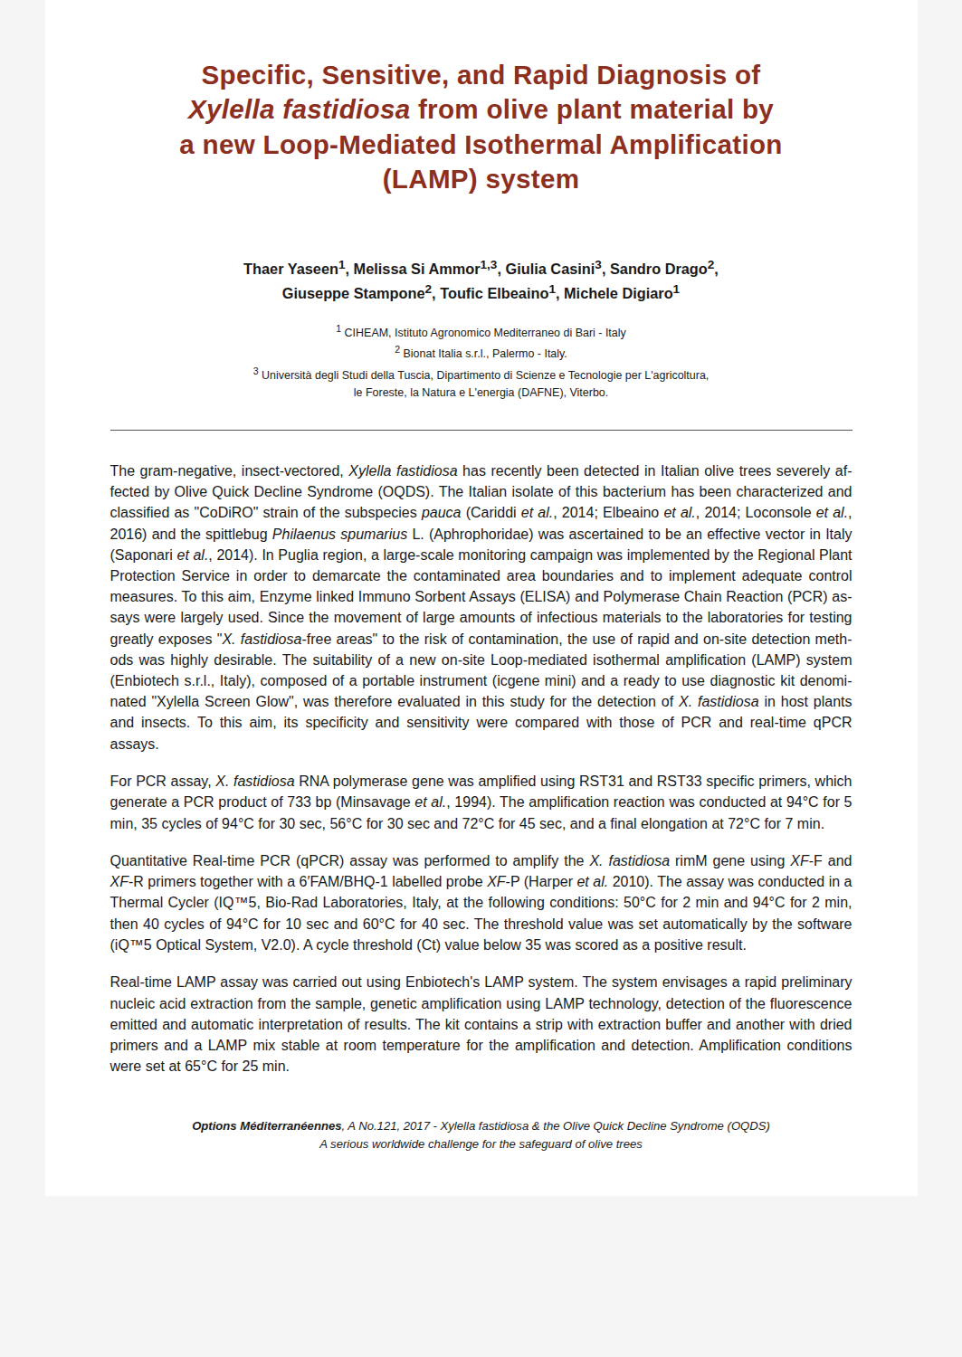Specific, Sensitive, and Rapid Diagnosis of
Xylella fastidiosa from olive plant material by
a new Loop-Mediated Isothermal Amplification
(LAMP) system
Thaer Yaseen1, Melissa Si Ammor1,3, Giulia Casini3, Sandro Drago2,
Giuseppe Stampone2, Toufic Elbeaino1, Michele Digiaro1
1 CIHEAM, Istituto Agronomico Mediterraneo di Bari - Italy
2 Bionat Italia s.r.l., Palermo - Italy.
3 Università degli Studi della Tuscia, Dipartimento di Scienze e Tecnologie per L'agricoltura,
le Foreste, la Natura e L'energia (DAFNE), Viterbo.
The gram-negative, insect-vectored, Xylella fastidiosa has recently been detected in Italian olive trees severely affected by Olive Quick Decline Syndrome (OQDS). The Italian isolate of this bacterium has been characterized and classified as "CoDiRO" strain of the subspecies pauca (Cariddi et al., 2014; Elbeaino et al., 2014; Loconsole et al., 2016) and the spittlebug Philaenus spumarius L. (Aphrophoridae) was ascertained to be an effective vector in Italy (Saponari et al., 2014). In Puglia region, a large-scale monitoring campaign was implemented by the Regional Plant Protection Service in order to demarcate the contaminated area boundaries and to implement adequate control measures. To this aim, Enzyme linked Immuno Sorbent Assays (ELISA) and Polymerase Chain Reaction (PCR) assays were largely used. Since the movement of large amounts of infectious materials to the laboratories for testing greatly exposes "X. fastidiosa-free areas" to the risk of contamination, the use of rapid and on-site detection methods was highly desirable. The suitability of a new on-site Loop-mediated isothermal amplification (LAMP) system (Enbiotech s.r.l., Italy), composed of a portable instrument (icgene mini) and a ready to use diagnostic kit denominated "Xylella Screen Glow", was therefore evaluated in this study for the detection of X. fastidiosa in host plants and insects. To this aim, its specificity and sensitivity were compared with those of PCR and real-time qPCR assays.
For PCR assay, X. fastidiosa RNA polymerase gene was amplified using RST31 and RST33 specific primers, which generate a PCR product of 733 bp (Minsavage et al., 1994). The amplification reaction was conducted at 94°C for 5 min, 35 cycles of 94°C for 30 sec, 56°C for 30 sec and 72°C for 45 sec, and a final elongation at 72°C for 7 min.
Quantitative Real-time PCR (qPCR) assay was performed to amplify the X. fastidiosa rimM gene using XF-F and XF-R primers together with a 6′FAM/BHQ-1 labelled probe XF-P (Harper et al. 2010). The assay was conducted in a Thermal Cycler (IQ™5, Bio-Rad Laboratories, Italy, at the following conditions: 50°C for 2 min and 94°C for 2 min, then 40 cycles of 94°C for 10 sec and 60°C for 40 sec. The threshold value was set automatically by the software (iQ™5 Optical System, V2.0). A cycle threshold (Ct) value below 35 was scored as a positive result.
Real-time LAMP assay was carried out using Enbiotech's LAMP system. The system envisages a rapid preliminary nucleic acid extraction from the sample, genetic amplification using LAMP technology, detection of the fluorescence emitted and automatic interpretation of results. The kit contains a strip with extraction buffer and another with dried primers and a LAMP mix stable at room temperature for the amplification and detection. Amplification conditions were set at 65°C for 25 min.
Options Méditerranéennes, A No.121, 2017 - Xylella fastidiosa & the Olive Quick Decline Syndrome (OQDS)
A serious worldwide challenge for the safeguard of olive trees